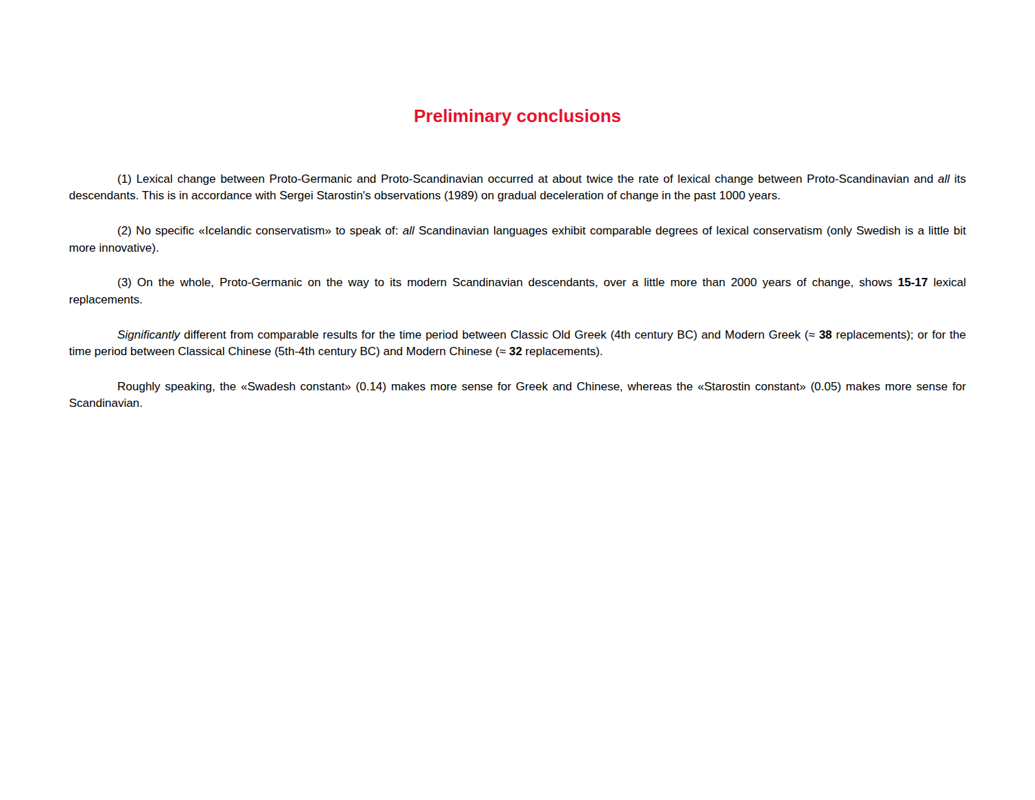Preliminary conclusions
(1) Lexical change between Proto-Germanic and Proto-Scandinavian occurred at about twice the rate of lexical change between Proto-Scandinavian and all its descendants. This is in accordance with Sergei Starostin's observations (1989) on gradual deceleration of change in the past 1000 years.
(2) No specific «Icelandic conservatism» to speak of: all Scandinavian languages exhibit comparable degrees of lexical conservatism (only Swedish is a little bit more innovative).
(3) On the whole, Proto-Germanic on the way to its modern Scandinavian descendants, over a little more than 2000 years of change, shows 15-17 lexical replacements.
Significantly different from comparable results for the time period between Classic Old Greek (4th century BC) and Modern Greek (≈ 38 replacements); or for the time period between Classical Chinese (5th-4th century BC) and Modern Chinese (≈ 32 replacements).
Roughly speaking, the «Swadesh constant» (0.14) makes more sense for Greek and Chinese, whereas the «Starostin constant» (0.05) makes more sense for Scandinavian.